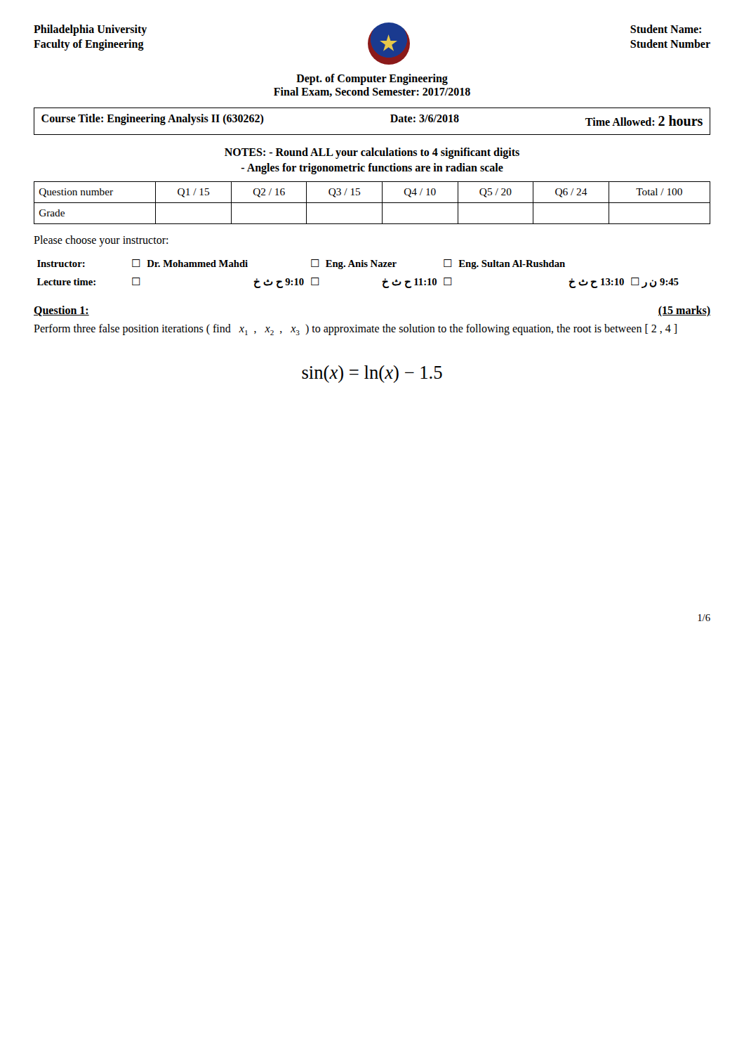Philadelphia University
Faculty of Engineering
Student Name:
Student Number
Dept. of Computer Engineering
Final Exam, Second Semester: 2017/2018
Course Title: Engineering Analysis II (630262) Date: 3/6/2018 Time Allowed: 2 hours
NOTES: - Round ALL your calculations to 4 significant digits
- Angles for trigonometric functions are in radian scale
| Question number | Q1 / 15 | Q2 / 16 | Q3 / 15 | Q4 / 10 | Q5 / 20 | Q6 / 24 | Total / 100 |
| Grade | | | | | | | |
Please choose your instructor:
| Instructor: | ☐ | Dr. Mohammed Mahdi | ☐ | Eng. Anis Nazer | ☐ | Eng. Sultan Al-Rushdan | |
| Lecture time: | ☐ | 9:10 ح ث خ | ☐ | 11:10 ح ث خ | ☐ | 13:10 ح ث خ | ☐ 9:45 ن ر |
Question 1:(15 marks)
Perform three false position iterations ( find x1 , x2 , x3 ) to approximate the solution to the following equation, the root is between [ 2 , 4 ]
sin(x) = ln(x) − 1.5
1/6